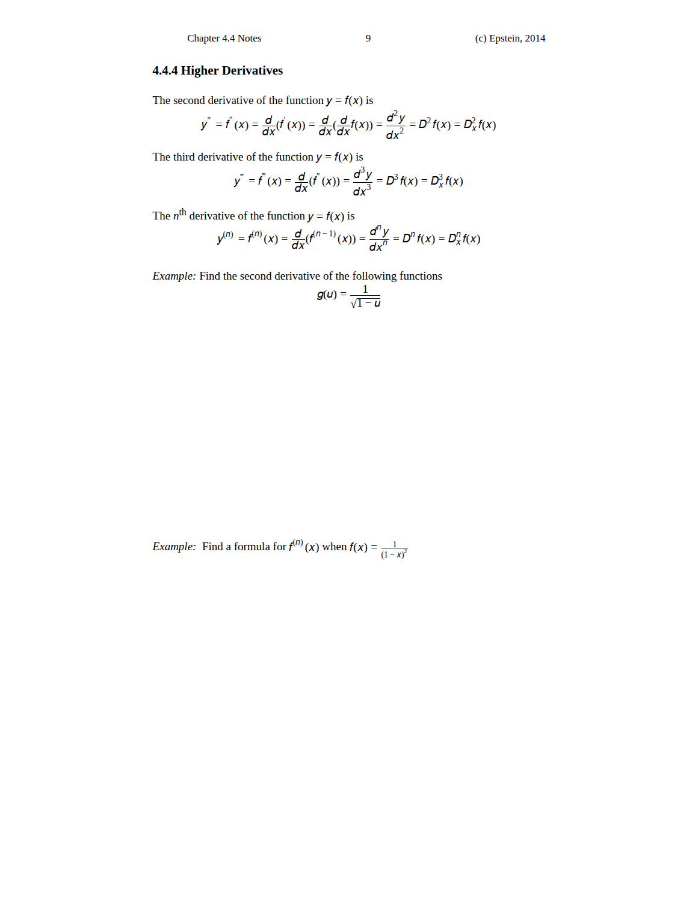Chapter 4.4 Notes 9 (c) Epstein, 2014
4.4.4 Higher Derivatives
The second derivative of the function y=f(x) is
y″ = f″(x) = ddx (f′(x)) = ddx ( ddx f(x) ) = d2y dx2 = D2f(x) = Dx2f(x)
The third derivative of the function y=f(x) is
y‴ = f‴(x) = ddx (f″(x)) = d3y dx3 = D3f(x) = Dx3f(x)
The nth derivative of the function y=f(x) is
y(n) = f(n)(x) = ddx ( f(n−1) (x) ) = dny dxn = Dnf(x) = Dxnf(x)
Example: Find the second derivative of the following functions
g(u) = 1 1−u
Example: Find a formula for f(n)(x) when f(x) = 1 (1−x)2